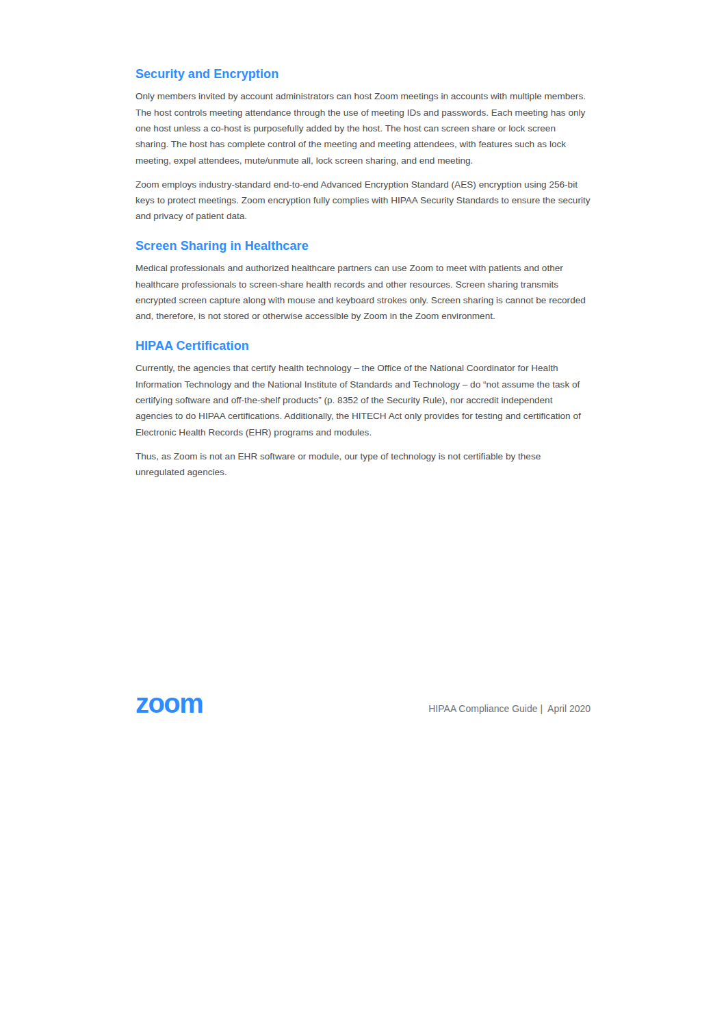Security and Encryption
Only members invited by account administrators can host Zoom meetings in accounts with multiple members. The host controls meeting attendance through the use of meeting IDs and passwords. Each meeting has only one host unless a co-host is purposefully added by the host. The host can screen share or lock screen sharing. The host has complete control of the meeting and meeting attendees, with features such as lock meeting, expel attendees, mute/unmute all, lock screen sharing, and end meeting.
Zoom employs industry-standard end-to-end Advanced Encryption Standard (AES) encryption using 256-bit keys to protect meetings. Zoom encryption fully complies with HIPAA Security Standards to ensure the security and privacy of patient data.
Screen Sharing in Healthcare
Medical professionals and authorized healthcare partners can use Zoom to meet with patients and other healthcare professionals to screen-share health records and other resources. Screen sharing transmits encrypted screen capture along with mouse and keyboard strokes only. Screen sharing is cannot be recorded and, therefore, is not stored or otherwise accessible by Zoom in the Zoom environment.
HIPAA Certification
Currently, the agencies that certify health technology – the Office of the National Coordinator for Health Information Technology and the National Institute of Standards and Technology – do “not assume the task of certifying software and off-the-shelf products” (p. 8352 of the Security Rule), nor accredit independent agencies to do HIPAA certifications. Additionally, the HITECH Act only provides for testing and certification of Electronic Health Records (EHR) programs and modules.
Thus, as Zoom is not an EHR software or module, our type of technology is not certifiable by these unregulated agencies.
zoom
HIPAA Compliance Guide | April 2020